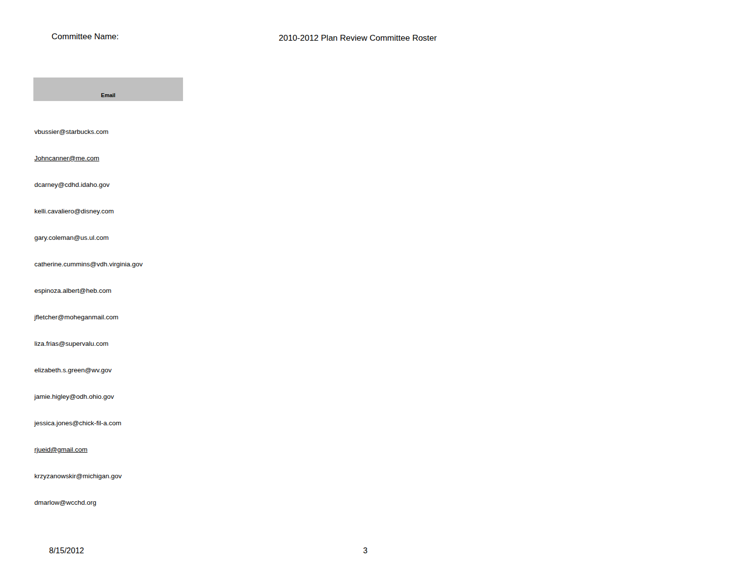Committee Name:
2010-2012 Plan Review Committee Roster
Email
vbussier@starbucks.com
Johncanner@me.com
dcarney@cdhd.idaho.gov
kelli.cavaliero@disney.com
gary.coleman@us.ul.com
catherine.cummins@vdh.virginia.gov
espinoza.albert@heb.com
jfletcher@moheganmail.com
liza.frias@supervalu.com
elizabeth.s.green@wv.gov
jamie.higley@odh.ohio.gov
jessica.jones@chick-fil-a.com
rjueid@gmail.com
krzyzanowskir@michigan.gov
dmarlow@wcchd.org
8/15/2012
3